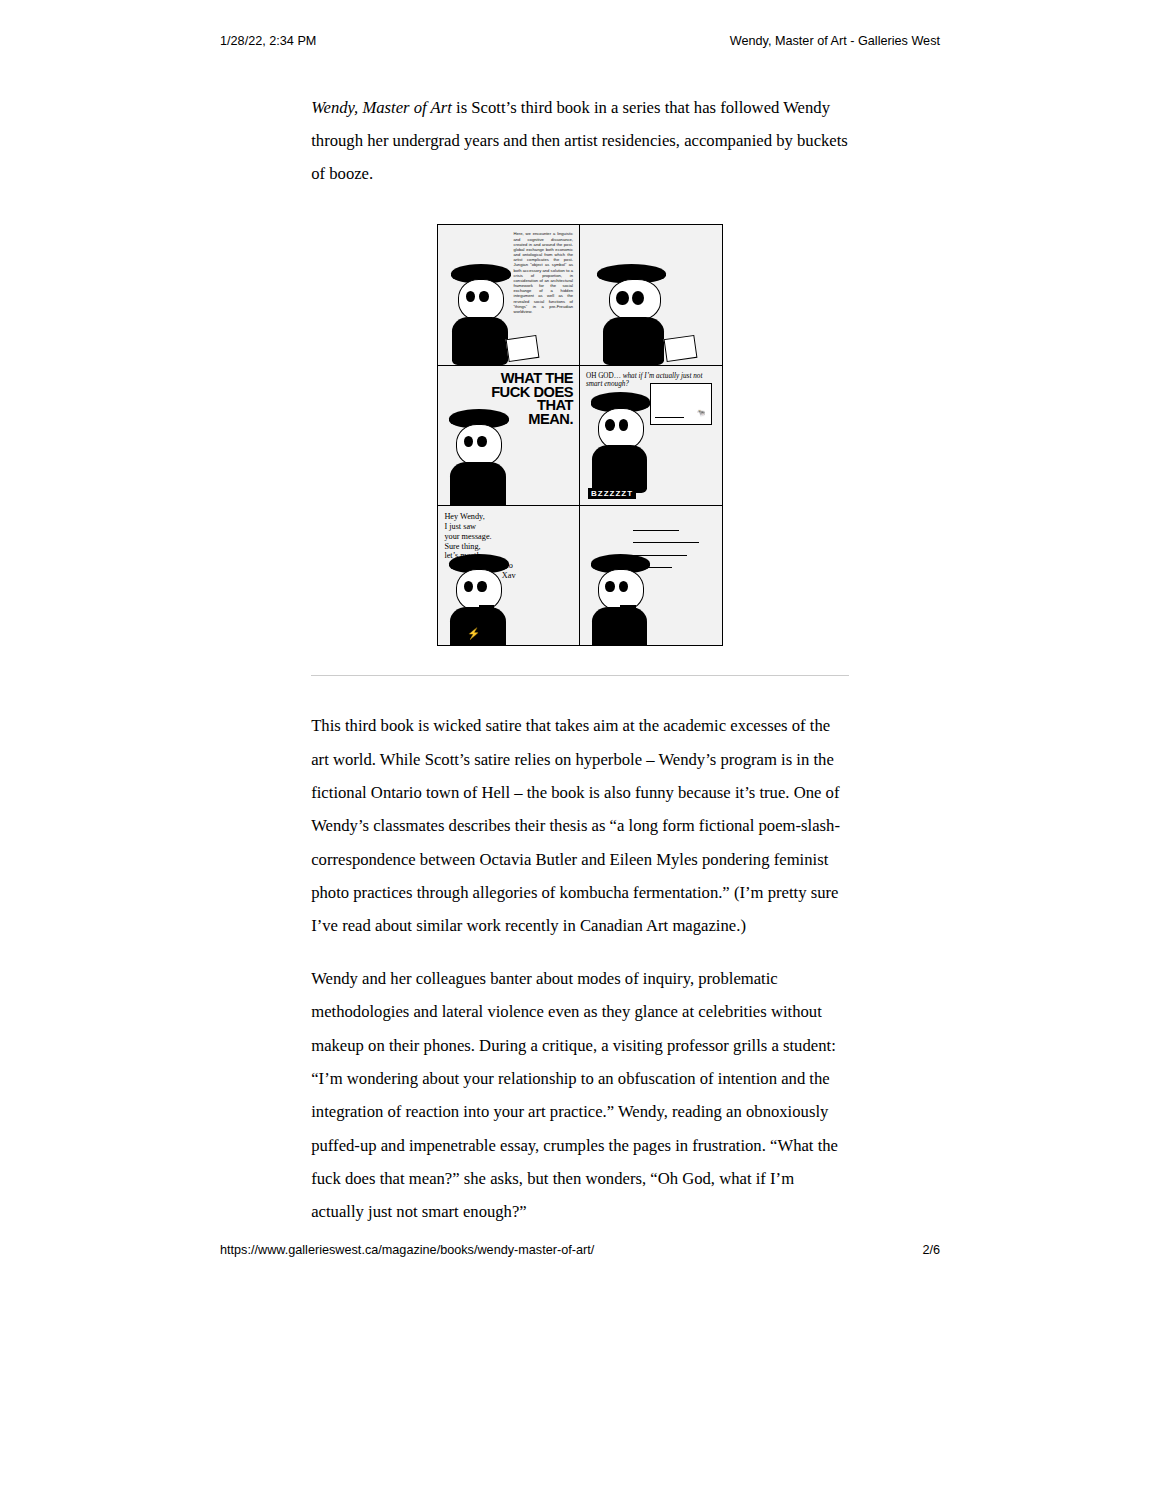1/28/22, 2:34 PM Wendy, Master of Art - Galleries West
Wendy, Master of Art is Scott’s third book in a series that has followed Wendy through her undergrad years and then artist residencies, accompanied by buckets of booze.
Here, we encounter a linguistic and cognitive dissonance, created in and around the post-global exchange both economic and ontological from which the artist complicates the post-Jungian “object as symbol” as both accessory and solution to a crisis of proportion, in consideration of an architectural framework for the social exchange of a hidden integument as well as the revealed social functions of “things” in a pre-Freudian worldview.
WHAT THE
FUCK DOES
THAT
MEAN.
OH GOD… what if I’m actually just not smart enough?
🐄
BZZZZZT
Hey Wendy,
I just saw
your message.
Sure thing,
let’s meet!
xo
Xav
⚡
This third book is wicked satire that takes aim at the academic excesses of the art world. While Scott’s satire relies on hyperbole – Wendy’s program is in the fictional Ontario town of Hell – the book is also funny because it’s true. One of Wendy’s classmates describes their thesis as “a long form fictional poem-slash-correspondence between Octavia Butler and Eileen Myles pondering feminist photo practices through allegories of kombucha fermentation.” (I’m pretty sure I’ve read about similar work recently in Canadian Art magazine.)
Wendy and her colleagues banter about modes of inquiry, problematic methodologies and lateral violence even as they glance at celebrities without makeup on their phones. During a critique, a visiting professor grills a student: “I’m wondering about your relationship to an obfuscation of intention and the integration of reaction into your art practice.” Wendy, reading an obnoxiously puffed-up and impenetrable essay, crumples the pages in frustration. “What the fuck does that mean?” she asks, but then wonders, “Oh God, what if I’m actually just not smart enough?”
https://www.gallerieswest.ca/magazine/books/wendy-master-of-art/ 2/6